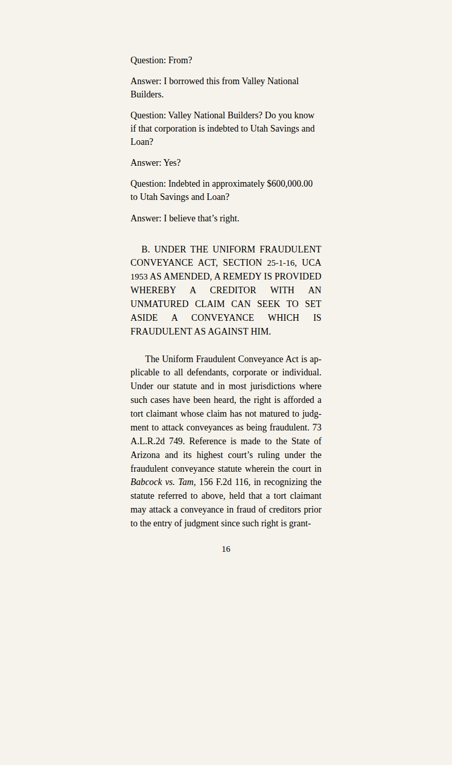Question: From?
Answer: I borrowed this from Valley National Builders.
Question: Valley National Builders? Do you know if that corporation is indebted to Utah Savings and Loan?
Answer: Yes?
Question: Indebted in approximately $600,000.00 to Utah Savings and Loan?
Answer: I believe that’s right.
B. UNDER THE UNIFORM FRAUDULENT CONVEYANCE ACT, SECTION 25-1-16, UCA 1953 AS AMENDED, A REMEDY IS PROVIDED WHEREBY A CREDITOR WITH AN UNMATURED CLAIM CAN SEEK TO SET ASIDE A CONVEYANCE WHICH IS FRAUDULENT AS AGAINST HIM.
The Uniform Fraudulent Conveyance Act is applicable to all defendants, corporate or individual. Under our statute and in most jurisdictions where such cases have been heard, the right is afforded a tort claimant whose claim has not matured to judgment to attack conveyances as being fraudulent. 73 A.L.R.2d 749. Reference is made to the State of Arizona and its highest court’s ruling under the fraudulent conveyance statute wherein the court in Babcock vs. Tam, 156 F.2d 116, in recognizing the statute referred to above, held that a tort claimant may attack a conveyance in fraud of creditors prior to the entry of judgment since such right is grant-
16